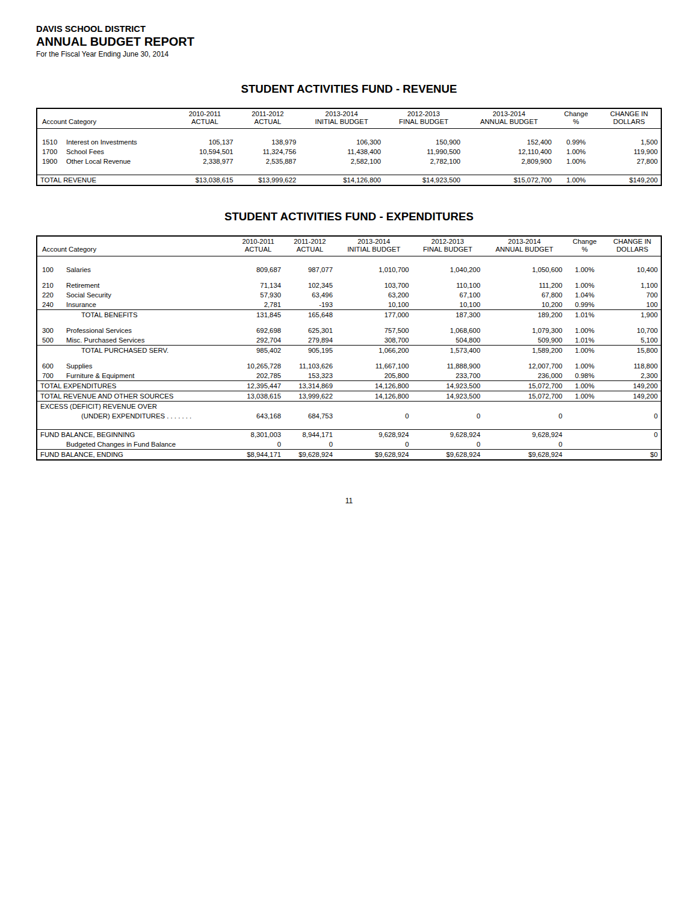DAVIS SCHOOL DISTRICT
ANNUAL BUDGET REPORT
For the Fiscal Year Ending June 30, 2014
STUDENT ACTIVITIES FUND - REVENUE
| Account Category | 2010-2011 ACTUAL | 2011-2012 ACTUAL | 2013-2014 INITIAL BUDGET | 2012-2013 FINAL BUDGET | 2013-2014 ANNUAL BUDGET | Change % | CHANGE IN DOLLARS |
| --- | --- | --- | --- | --- | --- | --- | --- |
| 1510 | Interest on Investments | 105,137 | 138,979 | 106,300 | 150,900 | 152,400 | 0.99% | 1,500 |
| 1700 | School Fees | 10,594,501 | 11,324,756 | 11,438,400 | 11,990,500 | 12,110,400 | 1.00% | 119,900 |
| 1900 | Other Local Revenue | 2,338,977 | 2,535,887 | 2,582,100 | 2,782,100 | 2,809,900 | 1.00% | 27,800 |
| TOTAL REVENUE | $13,038,615 | $13,999,622 | $14,126,800 | $14,923,500 | $15,072,700 | 1.00% | $149,200 |
STUDENT ACTIVITIES FUND - EXPENDITURES
| Account Category | 2010-2011 ACTUAL | 2011-2012 ACTUAL | 2013-2014 INITIAL BUDGET | 2012-2013 FINAL BUDGET | 2013-2014 ANNUAL BUDGET | Change % | CHANGE IN DOLLARS |
| --- | --- | --- | --- | --- | --- | --- | --- |
| 100 | Salaries | 809,687 | 987,077 | 1,010,700 | 1,040,200 | 1,050,600 | 1.00% | 10,400 |
| 210 | Retirement | 71,134 | 102,345 | 103,700 | 110,100 | 111,200 | 1.00% | 1,100 |
| 220 | Social Security | 57,930 | 63,496 | 63,200 | 67,100 | 67,800 | 1.04% | 700 |
| 240 | Insurance | 2,781 | -193 | 10,100 | 10,100 | 10,200 | 0.99% | 100 |
| | TOTAL BENEFITS | 131,845 | 165,648 | 177,000 | 187,300 | 189,200 | 1.01% | 1,900 |
| 300 | Professional Services | 692,698 | 625,301 | 757,500 | 1,068,600 | 1,079,300 | 1.00% | 10,700 |
| 500 | Misc. Purchased Services | 292,704 | 279,894 | 308,700 | 504,800 | 509,900 | 1.01% | 5,100 |
| | TOTAL PURCHASED SERV. | 985,402 | 905,195 | 1,066,200 | 1,573,400 | 1,589,200 | 1.00% | 15,800 |
| 600 | Supplies | 10,265,728 | 11,103,626 | 11,667,100 | 11,888,900 | 12,007,700 | 1.00% | 118,800 |
| 700 | Furniture & Equipment | 202,785 | 153,323 | 205,800 | 233,700 | 236,000 | 0.98% | 2,300 |
| TOTAL EXPENDITURES | 12,395,447 | 13,314,869 | 14,126,800 | 14,923,500 | 15,072,700 | 1.00% | 149,200 |
| TOTAL REVENUE AND OTHER SOURCES | 13,038,615 | 13,999,622 | 14,126,800 | 14,923,500 | 15,072,700 | 1.00% | 149,200 |
| EXCESS (DEFICIT) REVENUE OVER | | | | | | | |
| | (UNDER) EXPENDITURES . . . . . . . | 643,168 | 684,753 | 0 | 0 | 0 | | 0 |
| FUND BALANCE, BEGINNING | 8,301,003 | 8,944,171 | 9,628,924 | 9,628,924 | 9,628,924 | | 0 |
| | Budgeted Changes in Fund Balance | 0 | 0 | 0 | 0 | 0 | | |
| FUND BALANCE, ENDING | $8,944,171 | $9,628,924 | $9,628,924 | $9,628,924 | $9,628,924 | | $0 |
11